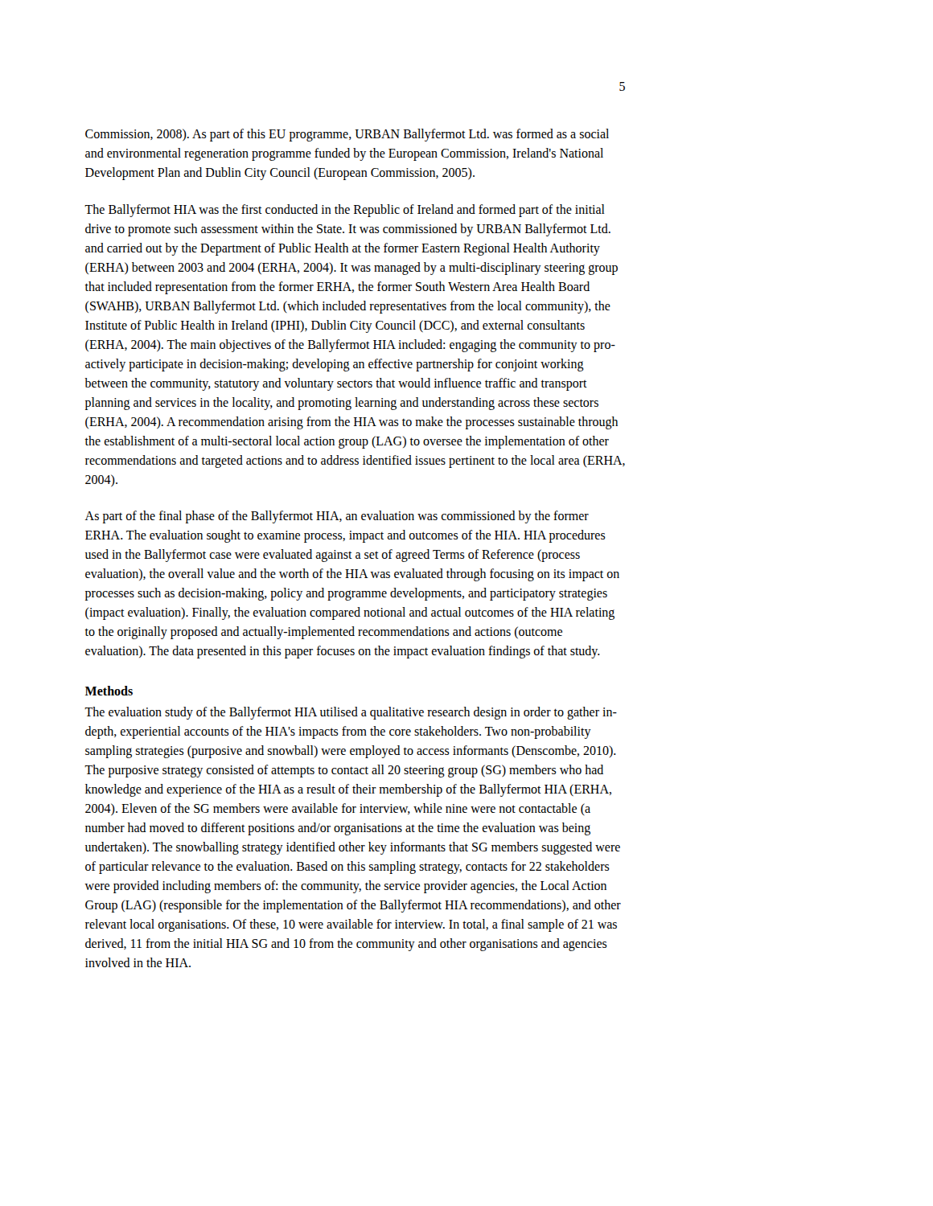5
Commission, 2008). As part of this EU programme, URBAN Ballyfermot Ltd. was formed as a social and environmental regeneration programme funded by the European Commission, Ireland's National Development Plan and Dublin City Council (European Commission, 2005).
The Ballyfermot HIA was the first conducted in the Republic of Ireland and formed part of the initial drive to promote such assessment within the State. It was commissioned by URBAN Ballyfermot Ltd. and carried out by the Department of Public Health at the former Eastern Regional Health Authority (ERHA) between 2003 and 2004 (ERHA, 2004). It was managed by a multi-disciplinary steering group that included representation from the former ERHA, the former South Western Area Health Board (SWAHB), URBAN Ballyfermot Ltd. (which included representatives from the local community), the Institute of Public Health in Ireland (IPHI), Dublin City Council (DCC), and external consultants (ERHA, 2004). The main objectives of the Ballyfermot HIA included: engaging the community to pro-actively participate in decision-making; developing an effective partnership for conjoint working between the community, statutory and voluntary sectors that would influence traffic and transport planning and services in the locality, and promoting learning and understanding across these sectors (ERHA, 2004). A recommendation arising from the HIA was to make the processes sustainable through the establishment of a multi-sectoral local action group (LAG) to oversee the implementation of other recommendations and targeted actions and to address identified issues pertinent to the local area (ERHA, 2004).
As part of the final phase of the Ballyfermot HIA, an evaluation was commissioned by the former ERHA. The evaluation sought to examine process, impact and outcomes of the HIA. HIA procedures used in the Ballyfermot case were evaluated against a set of agreed Terms of Reference (process evaluation), the overall value and the worth of the HIA was evaluated through focusing on its impact on processes such as decision-making, policy and programme developments, and participatory strategies (impact evaluation). Finally, the evaluation compared notional and actual outcomes of the HIA relating to the originally proposed and actually-implemented recommendations and actions (outcome evaluation). The data presented in this paper focuses on the impact evaluation findings of that study.
Methods
The evaluation study of the Ballyfermot HIA utilised a qualitative research design in order to gather in-depth, experiential accounts of the HIA's impacts from the core stakeholders. Two non-probability sampling strategies (purposive and snowball) were employed to access informants (Denscombe, 2010). The purposive strategy consisted of attempts to contact all 20 steering group (SG) members who had knowledge and experience of the HIA as a result of their membership of the Ballyfermot HIA (ERHA, 2004). Eleven of the SG members were available for interview, while nine were not contactable (a number had moved to different positions and/or organisations at the time the evaluation was being undertaken). The snowballing strategy identified other key informants that SG members suggested were of particular relevance to the evaluation. Based on this sampling strategy, contacts for 22 stakeholders were provided including members of: the community, the service provider agencies, the Local Action Group (LAG) (responsible for the implementation of the Ballyfermot HIA recommendations), and other relevant local organisations. Of these, 10 were available for interview. In total, a final sample of 21 was derived, 11 from the initial HIA SG and 10 from the community and other organisations and agencies involved in the HIA.